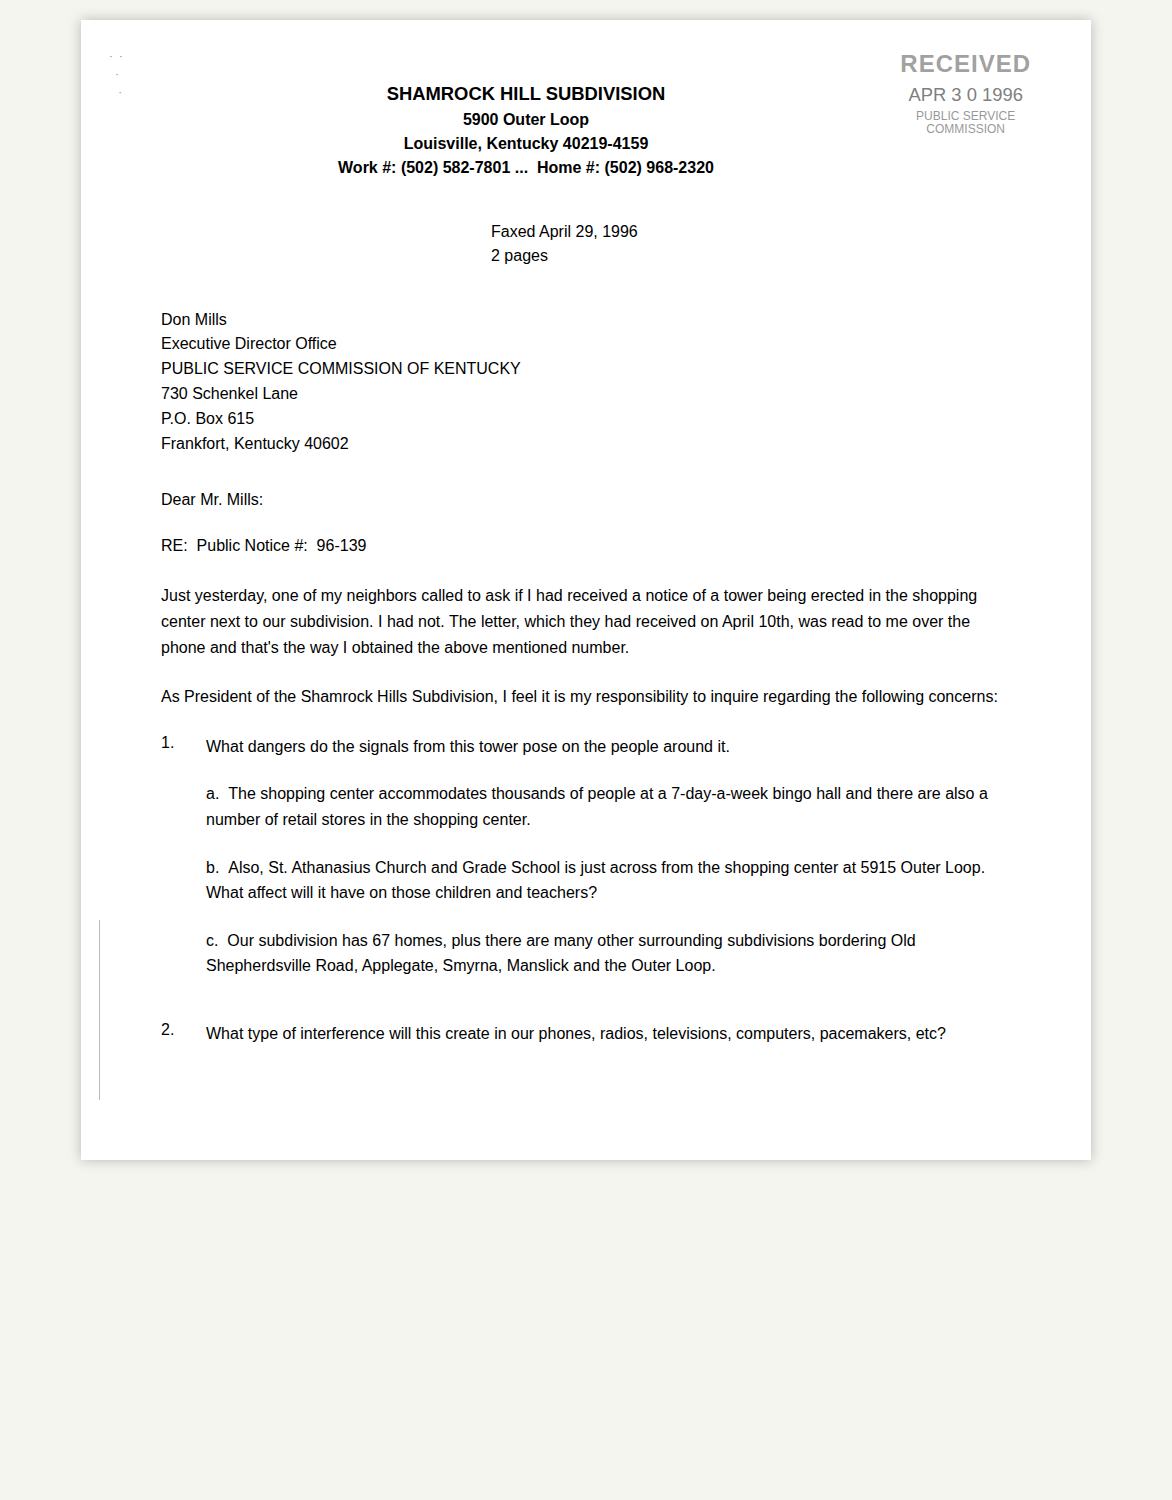· ·
·
·
RECEIVED
APR 3 0 1996
PUBLIC SERVICE
COMMISSION
SHAMROCK HILL SUBDIVISION
5900 Outer Loop
Louisville, Kentucky 40219-4159
Work #: (502) 582-7801 ... Home #: (502) 968-2320
Faxed April 29, 1996
2 pages
Don Mills
Executive Director Office
PUBLIC SERVICE COMMISSION OF KENTUCKY
730 Schenkel Lane
P.O. Box 615
Frankfort, Kentucky 40602
Dear Mr. Mills:
RE: Public Notice #: 96-139
Just yesterday, one of my neighbors called to ask if I had received a notice of a tower being erected in the shopping center next to our subdivision. I had not. The letter, which they had received on April 10th, was read to me over the phone and that's the way I obtained the above mentioned number.
As President of the Shamrock Hills Subdivision, I feel it is my responsibility to inquire regarding the following concerns:
1.
What dangers do the signals from this tower pose on the people around it.
a. The shopping center accommodates thousands of people at a 7-day-a-week bingo hall and there are also a number of retail stores in the shopping center.
b. Also, St. Athanasius Church and Grade School is just across from the shopping center at 5915 Outer Loop. What affect will it have on those children and teachers?
c. Our subdivision has 67 homes, plus there are many other surrounding subdivisions bordering Old Shepherdsville Road, Applegate, Smyrna, Manslick and the Outer Loop.
2.
What type of interference will this create in our phones, radios, televisions, computers, pacemakers, etc?